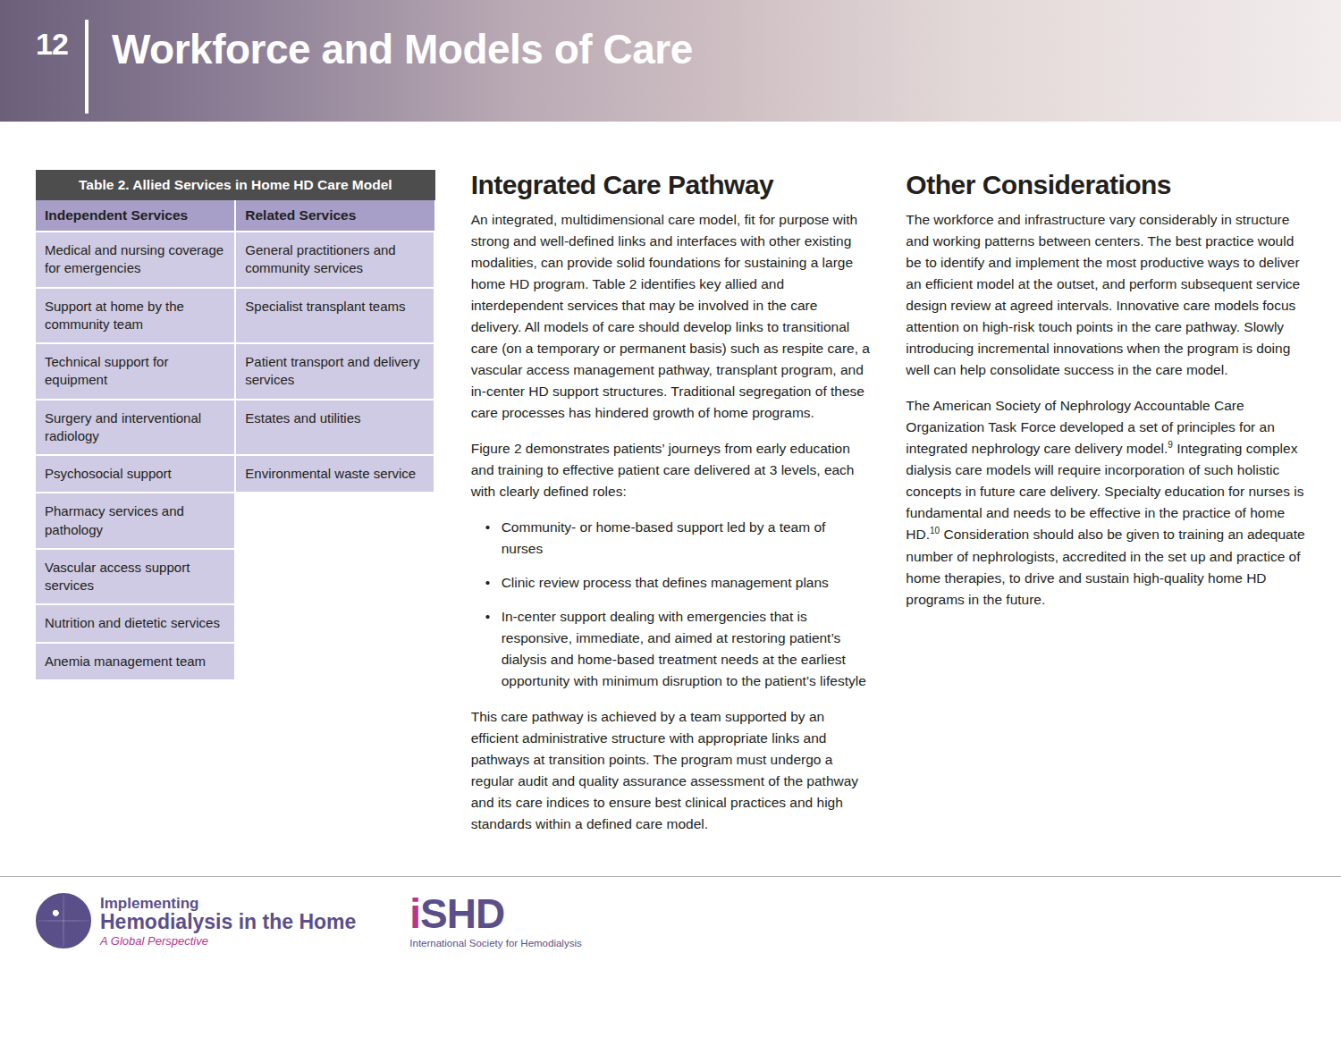12
Workforce and Models of Care
Table 2. Allied Services in Home HD Care Model
| Independent Services | Related Services |
| --- | --- |
| Medical and nursing coverage for emergencies | General practitioners and community services |
| Support at home by the community team | Specialist transplant teams |
| Technical support for equipment | Patient transport and delivery services |
| Surgery and interventional radiology | Estates and utilities |
| Psychosocial support | Environmental waste service |
| Pharmacy services and pathology | |
| Vascular access support services | |
| Nutrition and dietetic services | |
| Anemia management team | |
Integrated Care Pathway
An integrated, multidimensional care model, fit for purpose with strong and well-defined links and interfaces with other existing modalities, can provide solid foundations for sustaining a large home HD program. Table 2 identifies key allied and interdependent services that may be involved in the care delivery. All models of care should develop links to transitional care (on a temporary or permanent basis) such as respite care, a vascular access management pathway, transplant program, and in-center HD support structures. Traditional segregation of these care processes has hindered growth of home programs.
Figure 2 demonstrates patients’ journeys from early education and training to effective patient care delivered at 3 levels, each with clearly defined roles:
Community- or home-based support led by a team of nurses
Clinic review process that defines management plans
In-center support dealing with emergencies that is responsive, immediate, and aimed at restoring patient’s dialysis and home-based treatment needs at the earliest opportunity with minimum disruption to the patient’s lifestyle
This care pathway is achieved by a team supported by an efficient administrative structure with appropriate links and pathways at transition points. The program must undergo a regular audit and quality assurance assessment of the pathway and its care indices to ensure best clinical practices and high standards within a defined care model.
Other Considerations
The workforce and infrastructure vary considerably in structure and working patterns between centers. The best practice would be to identify and implement the most productive ways to deliver an efficient model at the outset, and perform subsequent service design review at agreed intervals. Innovative care models focus attention on high-risk touch points in the care pathway. Slowly introducing incremental innovations when the program is doing well can help consolidate success in the care model.
The American Society of Nephrology Accountable Care Organization Task Force developed a set of principles for an integrated nephrology care delivery model.9 Integrating complex dialysis care models will require incorporation of such holistic concepts in future care delivery. Specialty education for nurses is fundamental and needs to be effective in the practice of home HD.10 Consideration should also be given to training an adequate number of nephrologists, accredited in the set up and practice of home therapies, to drive and sustain high-quality home HD programs in the future.
Implementing
Hemodialysis in the Home
A Global Perspective
i SHD
International Society for Hemodialysis